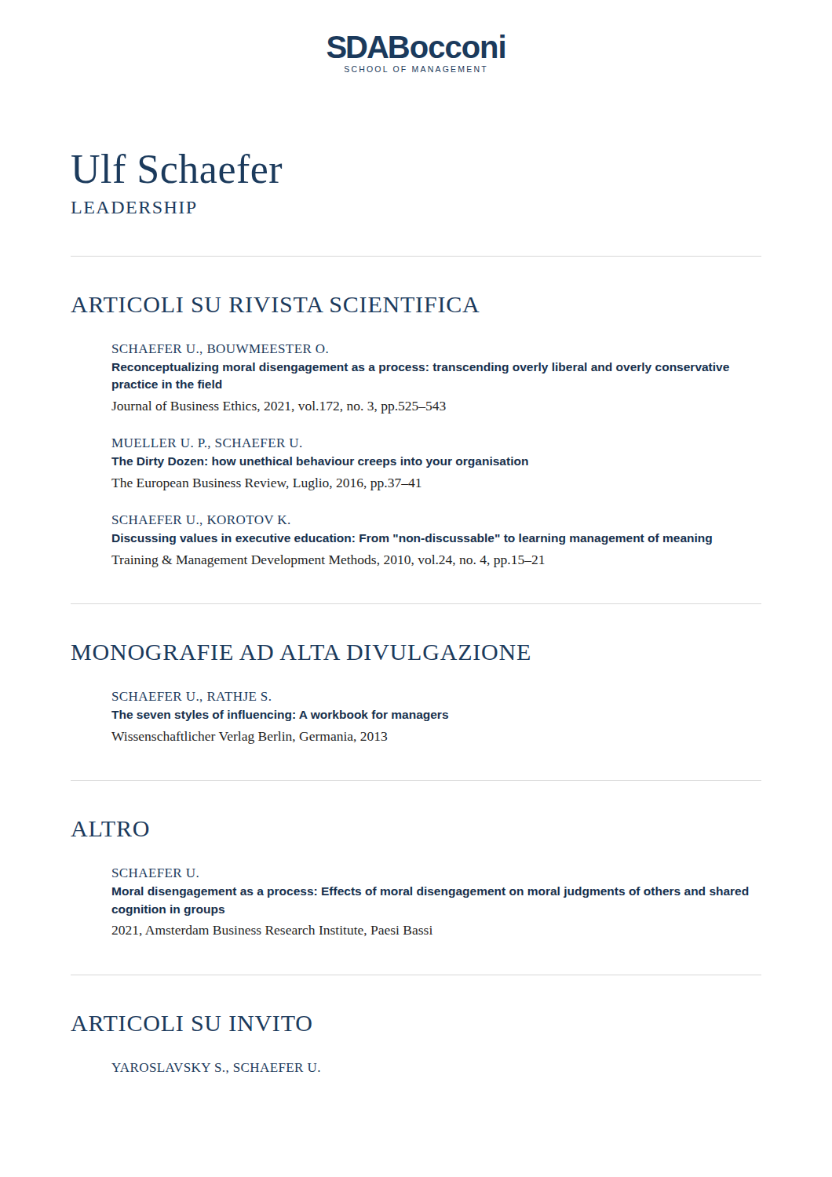SDABocconi
SCHOOL OF MANAGEMENT
Ulf Schaefer
LEADERSHIP
ARTICOLI SU RIVISTA SCIENTIFICA
SCHAEFER U., BOUWMEESTER O.
Reconceptualizing moral disengagement as a process: transcending overly liberal and overly conservative practice in the field
Journal of Business Ethics, 2021, vol.172, no. 3, pp.525–543
MUELLER U. P., SCHAEFER U.
The Dirty Dozen: how unethical behaviour creeps into your organisation
The European Business Review, Luglio, 2016, pp.37–41
SCHAEFER U., KOROTOV K.
Discussing values in executive education: From "non-discussable" to learning management of meaning
Training & Management Development Methods, 2010, vol.24, no. 4, pp.15–21
MONOGRAFIE AD ALTA DIVULGAZIONE
SCHAEFER U., RATHJE S.
The seven styles of influencing: A workbook for managers
Wissenschaftlicher Verlag Berlin, Germania, 2013
ALTRO
SCHAEFER U.
Moral disengagement as a process: Effects of moral disengagement on moral judgments of others and shared cognition in groups
2021, Amsterdam Business Research Institute, Paesi Bassi
ARTICOLI SU INVITO
YAROSLAVSKY S., SCHAEFER U.